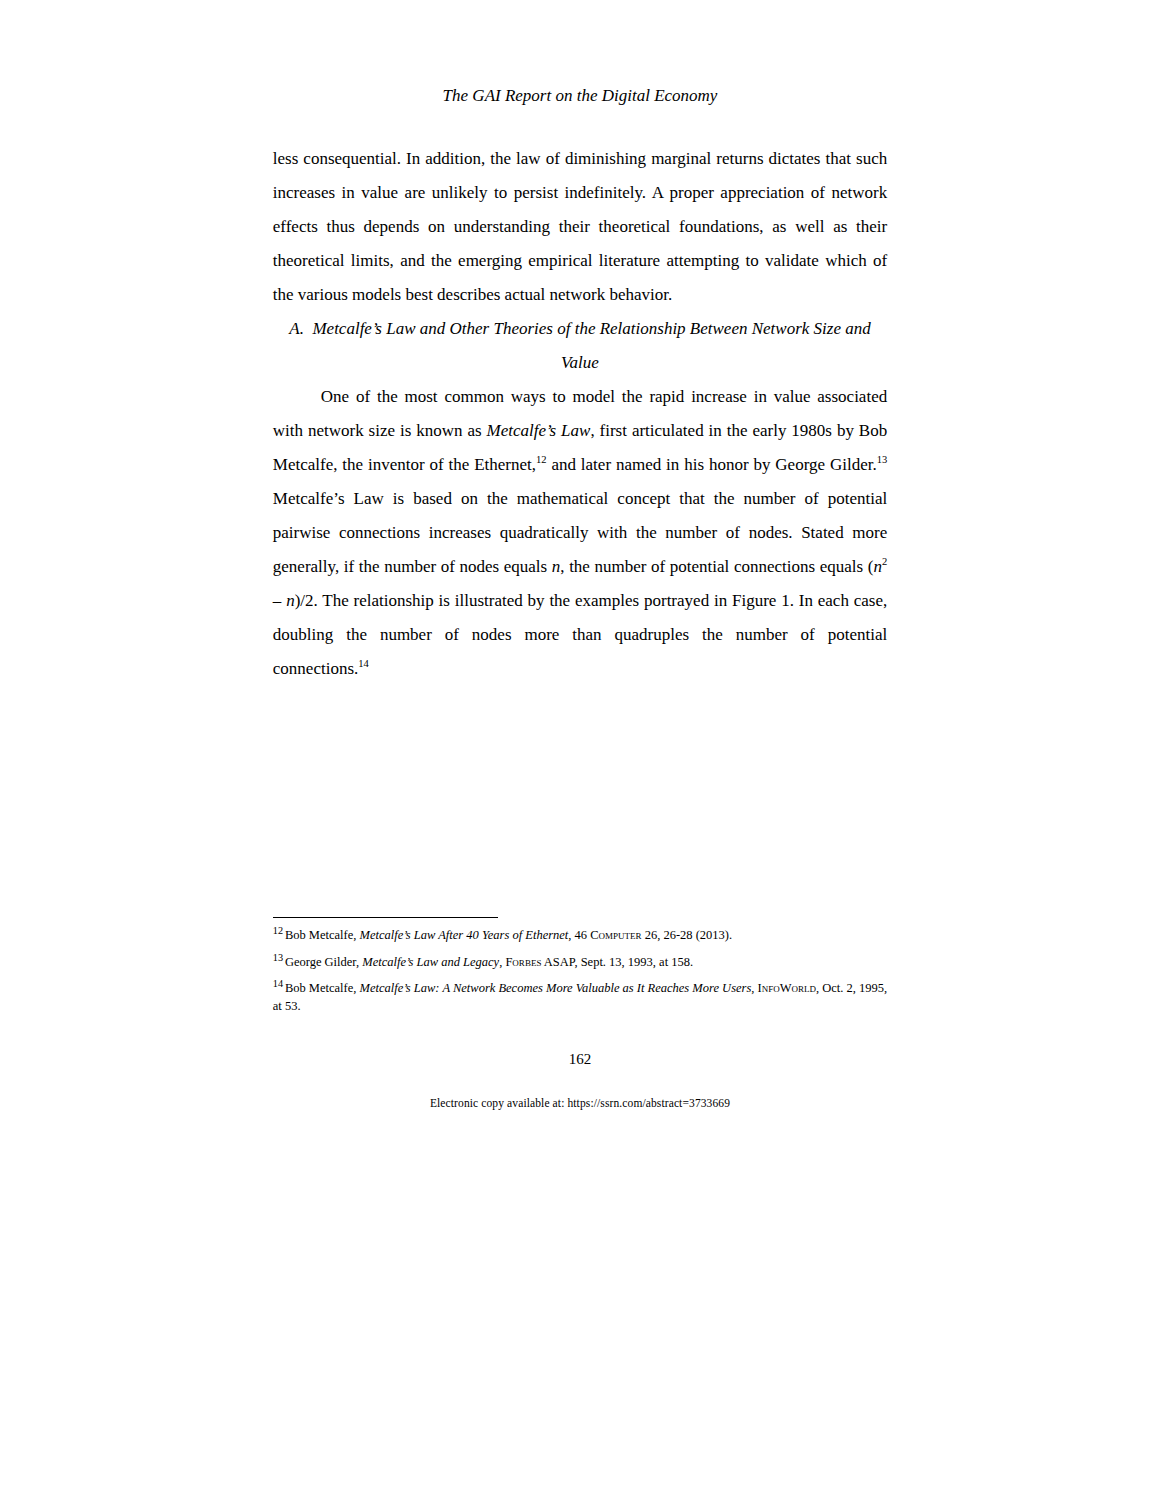The GAI Report on the Digital Economy
less consequential. In addition, the law of diminishing marginal returns dictates that such increases in value are unlikely to persist indefinitely. A proper appreciation of network effects thus depends on understanding their theoretical foundations, as well as their theoretical limits, and the emerging empirical literature attempting to validate which of the various models best describes actual network behavior.
A. Metcalfe’s Law and Other Theories of the Relationship Between Network Size and Value
One of the most common ways to model the rapid increase in value associated with network size is known as Metcalfe’s Law, first articulated in the early 1980s by Bob Metcalfe, the inventor of the Ethernet,12 and later named in his honor by George Gilder.13 Metcalfe’s Law is based on the mathematical concept that the number of potential pairwise connections increases quadratically with the number of nodes. Stated more generally, if the number of nodes equals n, the number of potential connections equals (n2 – n)/2. The relationship is illustrated by the examples portrayed in Figure 1. In each case, doubling the number of nodes more than quadruples the number of potential connections.14
12 Bob Metcalfe, Metcalfe’s Law After 40 Years of Ethernet, 46 Computer 26, 26-28 (2013).
13 George Gilder, Metcalfe’s Law and Legacy, Forbes ASAP, Sept. 13, 1993, at 158.
14 Bob Metcalfe, Metcalfe’s Law: A Network Becomes More Valuable as It Reaches More Users, InfoWorld, Oct. 2, 1995, at 53.
162
Electronic copy available at: https://ssrn.com/abstract=3733669